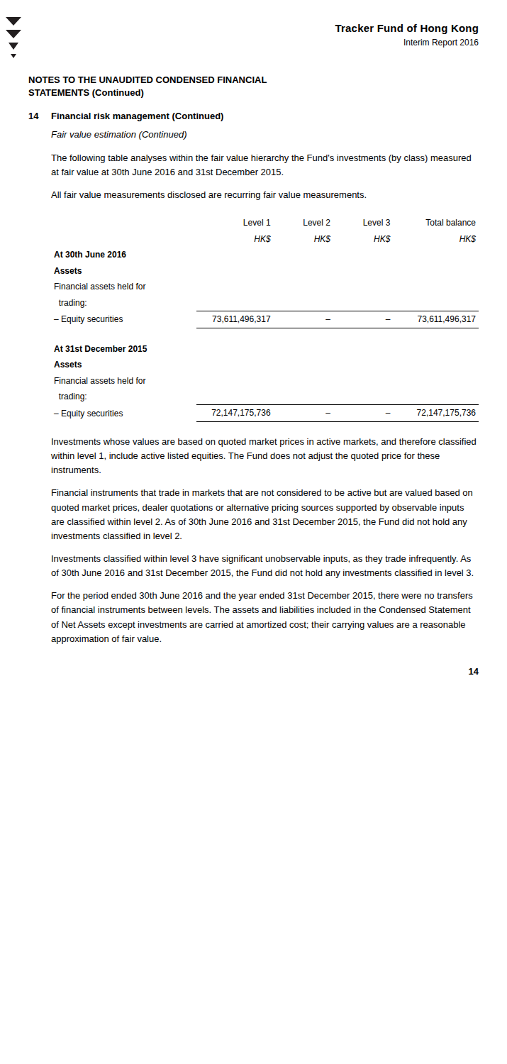Tracker Fund of Hong Kong
Interim Report 2016
NOTES TO THE UNAUDITED CONDENSED FINANCIAL
STATEMENTS (Continued)
14
Financial risk management (Continued)
Fair value estimation (Continued)
The following table analyses within the fair value hierarchy the Fund's investments (by class) measured at fair value at 30th June 2016 and 31st December 2015.
All fair value measurements disclosed are recurring fair value measurements.
| | Level 1 | Level 2 | Level 3 | Total balance |
| --- | --- | --- | --- | --- |
| | HK$ | HK$ | HK$ | HK$ |
| At 30th June 2016 | | | | |
| Assets | | | | |
| Financial assets held for | | | | |
| trading: | | | | |
| – Equity securities | 73,611,496,317 | – | – | 73,611,496,317 |
| At 31st December 2015 | | | | |
| Assets | | | | |
| Financial assets held for | | | | |
| trading: | | | | |
| – Equity securities | 72,147,175,736 | – | – | 72,147,175,736 |
Investments whose values are based on quoted market prices in active markets, and therefore classified within level 1, include active listed equities. The Fund does not adjust the quoted price for these instruments.
Financial instruments that trade in markets that are not considered to be active but are valued based on quoted market prices, dealer quotations or alternative pricing sources supported by observable inputs are classified within level 2. As of 30th June 2016 and 31st December 2015, the Fund did not hold any investments classified in level 2.
Investments classified within level 3 have significant unobservable inputs, as they trade infrequently. As of 30th June 2016 and 31st December 2015, the Fund did not hold any investments classified in level 3.
For the period ended 30th June 2016 and the year ended 31st December 2015, there were no transfers of financial instruments between levels. The assets and liabilities included in the Condensed Statement of Net Assets except investments are carried at amortized cost; their carrying values are a reasonable approximation of fair value.
14